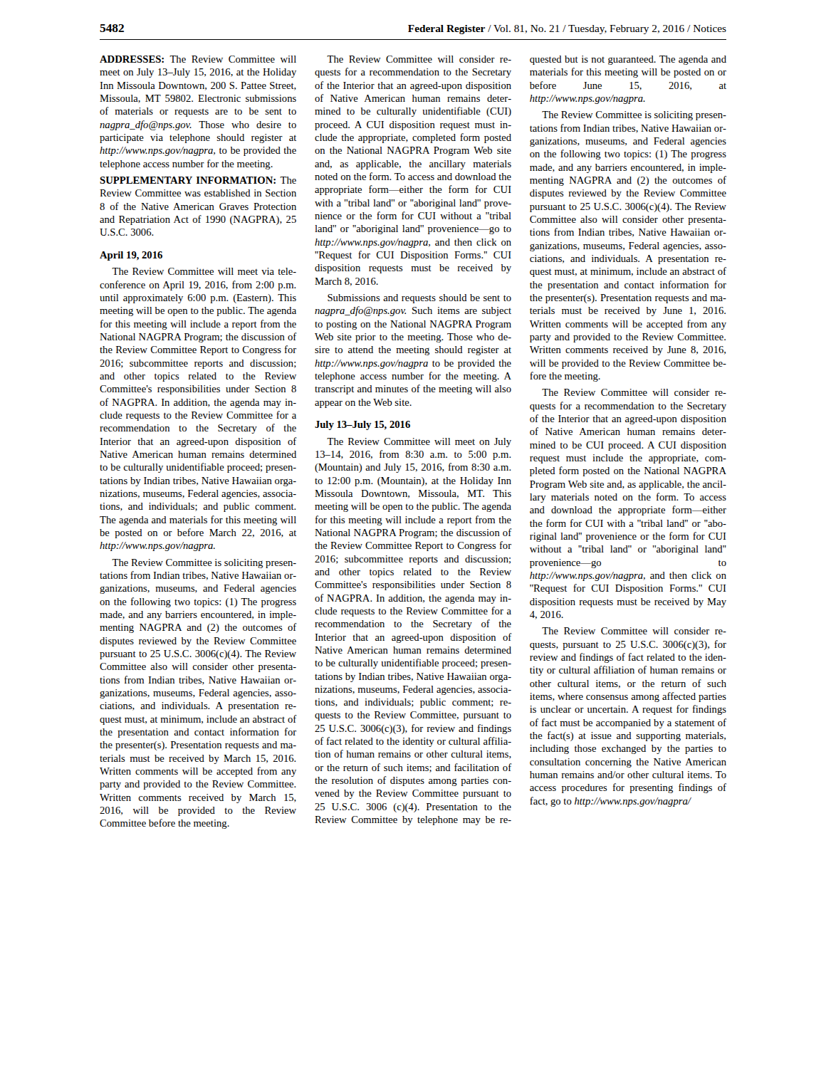5482
Federal Register / Vol. 81, No. 21 / Tuesday, February 2, 2016 / Notices
ADDRESSES: The Review Committee will meet on July 13–July 15, 2016, at the Holiday Inn Missoula Downtown, 200 S. Pattee Street, Missoula, MT 59802. Electronic submissions of materials or requests are to be sent to nagpra_dfo@nps.gov. Those who desire to participate via telephone should register at http://www.nps.gov/nagpra, to be provided the telephone access number for the meeting.
SUPPLEMENTARY INFORMATION: The Review Committee was established in Section 8 of the Native American Graves Protection and Repatriation Act of 1990 (NAGPRA), 25 U.S.C. 3006.
April 19, 2016
The Review Committee will meet via teleconference on April 19, 2016, from 2:00 p.m. until approximately 6:00 p.m. (Eastern). This meeting will be open to the public. The agenda for this meeting will include a report from the National NAGPRA Program; the discussion of the Review Committee Report to Congress for 2016; subcommittee reports and discussion; and other topics related to the Review Committee's responsibilities under Section 8 of NAGPRA. In addition, the agenda may include requests to the Review Committee for a recommendation to the Secretary of the Interior that an agreed-upon disposition of Native American human remains determined to be culturally unidentifiable proceed; presentations by Indian tribes, Native Hawaiian organizations, museums, Federal agencies, associations, and individuals; and public comment. The agenda and materials for this meeting will be posted on or before March 22, 2016, at http://www.nps.gov/nagpra.
The Review Committee is soliciting presentations from Indian tribes, Native Hawaiian organizations, museums, and Federal agencies on the following two topics: (1) The progress made, and any barriers encountered, in implementing NAGPRA and (2) the outcomes of disputes reviewed by the Review Committee pursuant to 25 U.S.C. 3006(c)(4). The Review Committee also will consider other presentations from Indian tribes, Native Hawaiian organizations, museums, Federal agencies, associations, and individuals. A presentation request must, at minimum, include an abstract of the presentation and contact information for the presenter(s). Presentation requests and materials must be received by March 15, 2016. Written comments will be accepted from any party and provided to the Review Committee. Written comments received by March 15, 2016, will be provided to the Review Committee before the meeting.
The Review Committee will consider requests for a recommendation to the Secretary of the Interior that an agreed-upon disposition of Native American human remains determined to be culturally unidentifiable (CUI) proceed. A CUI disposition request must include the appropriate, completed form posted on the National NAGPRA Program Web site and, as applicable, the ancillary materials noted on the form. To access and download the appropriate form—either the form for CUI with a ''tribal land'' or ''aboriginal land'' provenience or the form for CUI without a ''tribal land'' or ''aboriginal land'' provenience—go to http://www.nps.gov/nagpra, and then click on ''Request for CUI Disposition Forms.'' CUI disposition requests must be received by March 8, 2016.
Submissions and requests should be sent to nagpra_dfo@nps.gov. Such items are subject to posting on the National NAGPRA Program Web site prior to the meeting. Those who desire to attend the meeting should register at http://www.nps.gov/nagpra to be provided the telephone access number for the meeting. A transcript and minutes of the meeting will also appear on the Web site.
July 13–July 15, 2016
The Review Committee will meet on July 13–14, 2016, from 8:30 a.m. to 5:00 p.m. (Mountain) and July 15, 2016, from 8:30 a.m. to 12:00 p.m. (Mountain), at the Holiday Inn Missoula Downtown, Missoula, MT. This meeting will be open to the public. The agenda for this meeting will include a report from the National NAGPRA Program; the discussion of the Review Committee Report to Congress for 2016; subcommittee reports and discussion; and other topics related to the Review Committee's responsibilities under Section 8 of NAGPRA. In addition, the agenda may include requests to the Review Committee for a recommendation to the Secretary of the Interior that an agreed-upon disposition of Native American human remains determined to be culturally unidentifiable proceed; presentations by Indian tribes, Native Hawaiian organizations, museums, Federal agencies, associations, and individuals; public comment; requests to the Review Committee, pursuant to 25 U.S.C. 3006(c)(3), for review and findings of fact related to the identity or cultural affiliation of human remains or other cultural items, or the return of such items; and facilitation of the resolution of disputes among parties convened by the Review Committee pursuant to 25 U.S.C. 3006 (c)(4). Presentation to the Review Committee by telephone may be requested but is not guaranteed. The agenda and materials for this meeting will be posted on or before June 15, 2016, at http://www.nps.gov/nagpra.
The Review Committee is soliciting presentations from Indian tribes, Native Hawaiian organizations, museums, and Federal agencies on the following two topics: (1) The progress made, and any barriers encountered, in implementing NAGPRA and (2) the outcomes of disputes reviewed by the Review Committee pursuant to 25 U.S.C. 3006(c)(4). The Review Committee also will consider other presentations from Indian tribes, Native Hawaiian organizations, museums, Federal agencies, associations, and individuals. A presentation request must, at minimum, include an abstract of the presentation and contact information for the presenter(s). Presentation requests and materials must be received by June 1, 2016. Written comments will be accepted from any party and provided to the Review Committee. Written comments received by June 8, 2016, will be provided to the Review Committee before the meeting.
The Review Committee will consider requests for a recommendation to the Secretary of the Interior that an agreed-upon disposition of Native American human remains determined to be CUI proceed. A CUI disposition request must include the appropriate, completed form posted on the National NAGPRA Program Web site and, as applicable, the ancillary materials noted on the form. To access and download the appropriate form—either the form for CUI with a ''tribal land'' or ''aboriginal land'' provenience or the form for CUI without a ''tribal land'' or ''aboriginal land'' provenience—go to http://www.nps.gov/nagpra, and then click on ''Request for CUI Disposition Forms.'' CUI disposition requests must be received by May 4, 2016.
The Review Committee will consider requests, pursuant to 25 U.S.C. 3006(c)(3), for review and findings of fact related to the identity or cultural affiliation of human remains or other cultural items, or the return of such items, where consensus among affected parties is unclear or uncertain. A request for findings of fact must be accompanied by a statement of the fact(s) at issue and supporting materials, including those exchanged by the parties to consultation concerning the Native American human remains and/or other cultural items. To access procedures for presenting findings of fact, go to http://www.nps.gov/nagpra/